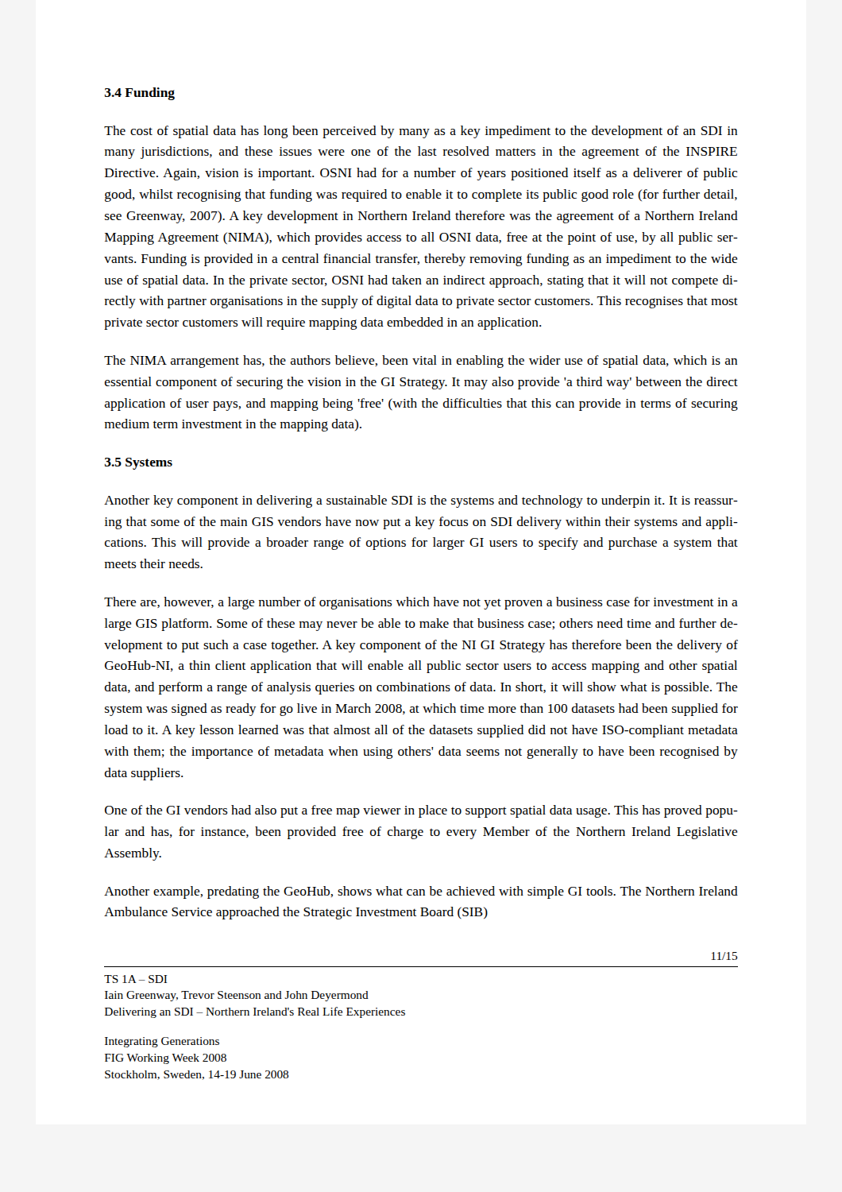3.4 Funding
The cost of spatial data has long been perceived by many as a key impediment to the development of an SDI in many jurisdictions, and these issues were one of the last resolved matters in the agreement of the INSPIRE Directive. Again, vision is important. OSNI had for a number of years positioned itself as a deliverer of public good, whilst recognising that funding was required to enable it to complete its public good role (for further detail, see Greenway, 2007). A key development in Northern Ireland therefore was the agreement of a Northern Ireland Mapping Agreement (NIMA), which provides access to all OSNI data, free at the point of use, by all public servants. Funding is provided in a central financial transfer, thereby removing funding as an impediment to the wide use of spatial data. In the private sector, OSNI had taken an indirect approach, stating that it will not compete directly with partner organisations in the supply of digital data to private sector customers. This recognises that most private sector customers will require mapping data embedded in an application.
The NIMA arrangement has, the authors believe, been vital in enabling the wider use of spatial data, which is an essential component of securing the vision in the GI Strategy. It may also provide 'a third way' between the direct application of user pays, and mapping being 'free' (with the difficulties that this can provide in terms of securing medium term investment in the mapping data).
3.5 Systems
Another key component in delivering a sustainable SDI is the systems and technology to underpin it. It is reassuring that some of the main GIS vendors have now put a key focus on SDI delivery within their systems and applications. This will provide a broader range of options for larger GI users to specify and purchase a system that meets their needs.
There are, however, a large number of organisations which have not yet proven a business case for investment in a large GIS platform. Some of these may never be able to make that business case; others need time and further development to put such a case together. A key component of the NI GI Strategy has therefore been the delivery of GeoHub-NI, a thin client application that will enable all public sector users to access mapping and other spatial data, and perform a range of analysis queries on combinations of data. In short, it will show what is possible. The system was signed as ready for go live in March 2008, at which time more than 100 datasets had been supplied for load to it. A key lesson learned was that almost all of the datasets supplied did not have ISO-compliant metadata with them; the importance of metadata when using others' data seems not generally to have been recognised by data suppliers.
One of the GI vendors had also put a free map viewer in place to support spatial data usage. This has proved popular and has, for instance, been provided free of charge to every Member of the Northern Ireland Legislative Assembly.
Another example, predating the GeoHub, shows what can be achieved with simple GI tools. The Northern Ireland Ambulance Service approached the Strategic Investment Board (SIB)
11/15
TS 1A – SDI
Iain Greenway, Trevor Steenson and John Deyermond
Delivering an SDI – Northern Ireland's Real Life Experiences
Integrating Generations
FIG Working Week 2008
Stockholm, Sweden, 14-19 June 2008